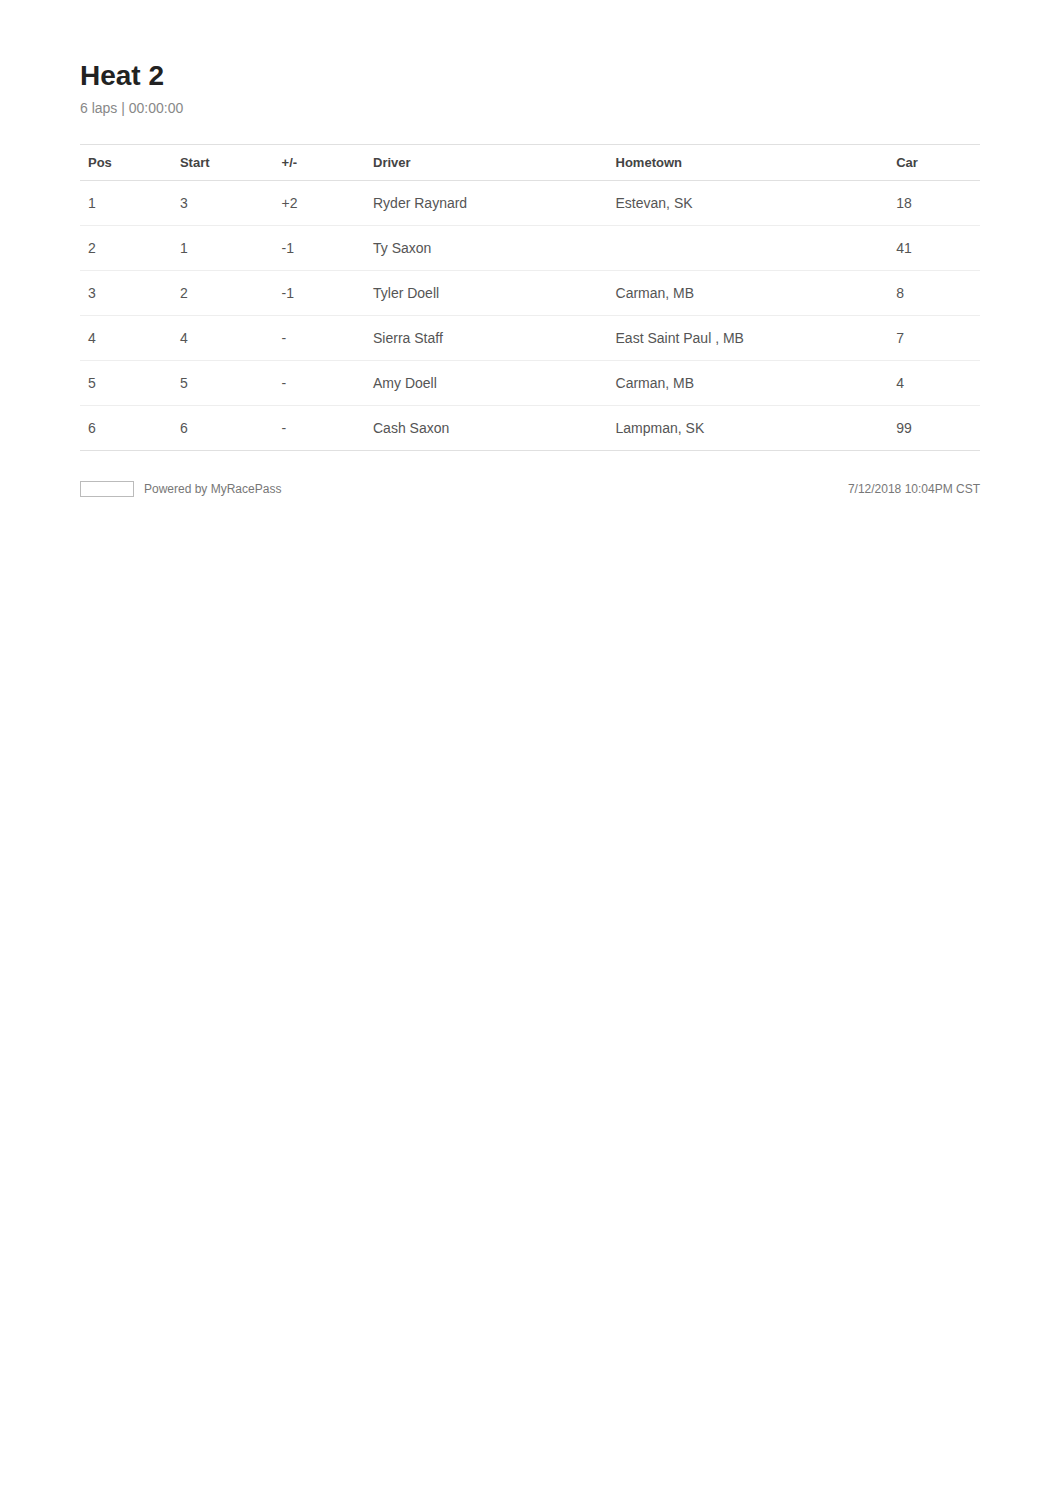Heat 2
6 laps | 00:00:00
| Pos | Start | +/- | Driver | Hometown | Car |
| --- | --- | --- | --- | --- | --- |
| 1 | 3 | +2 | Ryder Raynard | Estevan, SK | 18 |
| 2 | 1 | -1 | Ty Saxon | | 41 |
| 3 | 2 | -1 | Tyler Doell | Carman, MB | 8 |
| 4 | 4 | - | Sierra Staff | East Saint Paul , MB | 7 |
| 5 | 5 | - | Amy Doell | Carman, MB | 4 |
| 6 | 6 | - | Cash Saxon | Lampman, SK | 99 |
Powered by MyRacePass
7/12/2018 10:04PM CST